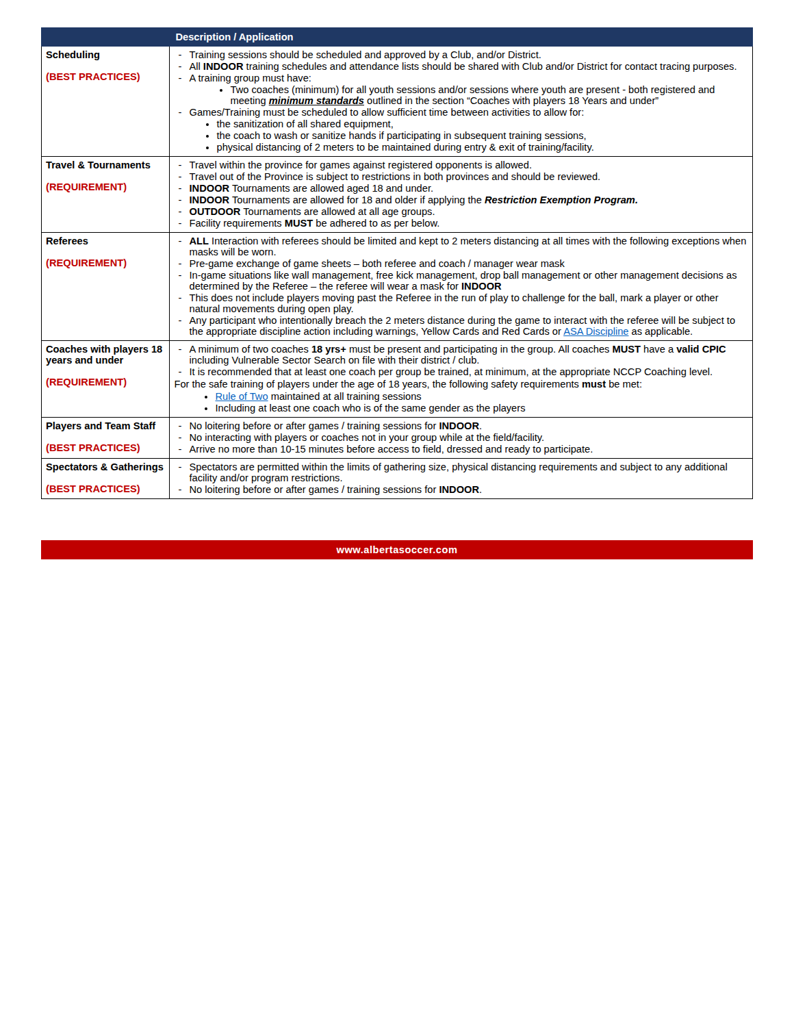| | Description / Application |
| Scheduling (BEST PRACTICES) | Training sessions should be scheduled and approved by a Club, and/or District. All INDOOR training schedules and attendance lists should be shared with Club and/or District for contact tracing purposes. A training group must have: Two coaches (minimum) for all youth sessions and/or sessions where youth are present - both registered and meeting minimum standards outlined in the section “Coaches with players 18 Years and under” Games/Training must be scheduled to allow sufficient time between activities to allow for: the sanitization of all shared equipment, the coach to wash or sanitize hands if participating in subsequent training sessions, physical distancing of 2 meters to be maintained during entry & exit of training/facility. |
| Travel & Tournaments (REQUIREMENT) | Travel within the province for games against registered opponents is allowed. Travel out of the Province is subject to restrictions in both provinces and should be reviewed. INDOOR Tournaments are allowed aged 18 and under. INDOOR Tournaments are allowed for 18 and older if applying the Restriction Exemption Program. OUTDOOR Tournaments are allowed at all age groups. Facility requirements MUST be adhered to as per below. |
| Referees (REQUIREMENT) | ALL Interaction with referees should be limited and kept to 2 meters distancing at all times with the following exceptions when masks will be worn. Pre-game exchange of game sheets – both referee and coach / manager wear mask In-game situations like wall management, free kick management, drop ball management or other management decisions as determined by the Referee – the referee will wear a mask for INDOOR This does not include players moving past the Referee in the run of play to challenge for the ball, mark a player or other natural movements during open play. Any participant who intentionally breach the 2 meters distance during the game to interact with the referee will be subject to the appropriate discipline action including warnings, Yellow Cards and Red Cards or ASA Discipline as applicable. |
| Coaches with players 18 years and under (REQUIREMENT) | A minimum of two coaches 18 yrs+ must be present and participating in the group. All coaches MUST have a valid CPIC including Vulnerable Sector Search on file with their district / club. It is recommended that at least one coach per group be trained, at minimum, at the appropriate NCCP Coaching level. For the safe training of players under the age of 18 years, the following safety requirements must be met: Rule of Two maintained at all training sessions Including at least one coach who is of the same gender as the players |
| Players and Team Staff (BEST PRACTICES) | No loitering before or after games / training sessions for INDOOR . No interacting with players or coaches not in your group while at the field/facility. Arrive no more than 10-15 minutes before access to field, dressed and ready to participate. |
| Spectators & Gatherings (BEST PRACTICES) | Spectators are permitted within the limits of gathering size, physical distancing requirements and subject to any additional facility and/or program restrictions. No loitering before or after games / training sessions for INDOOR . |
www.albertasoccer.com